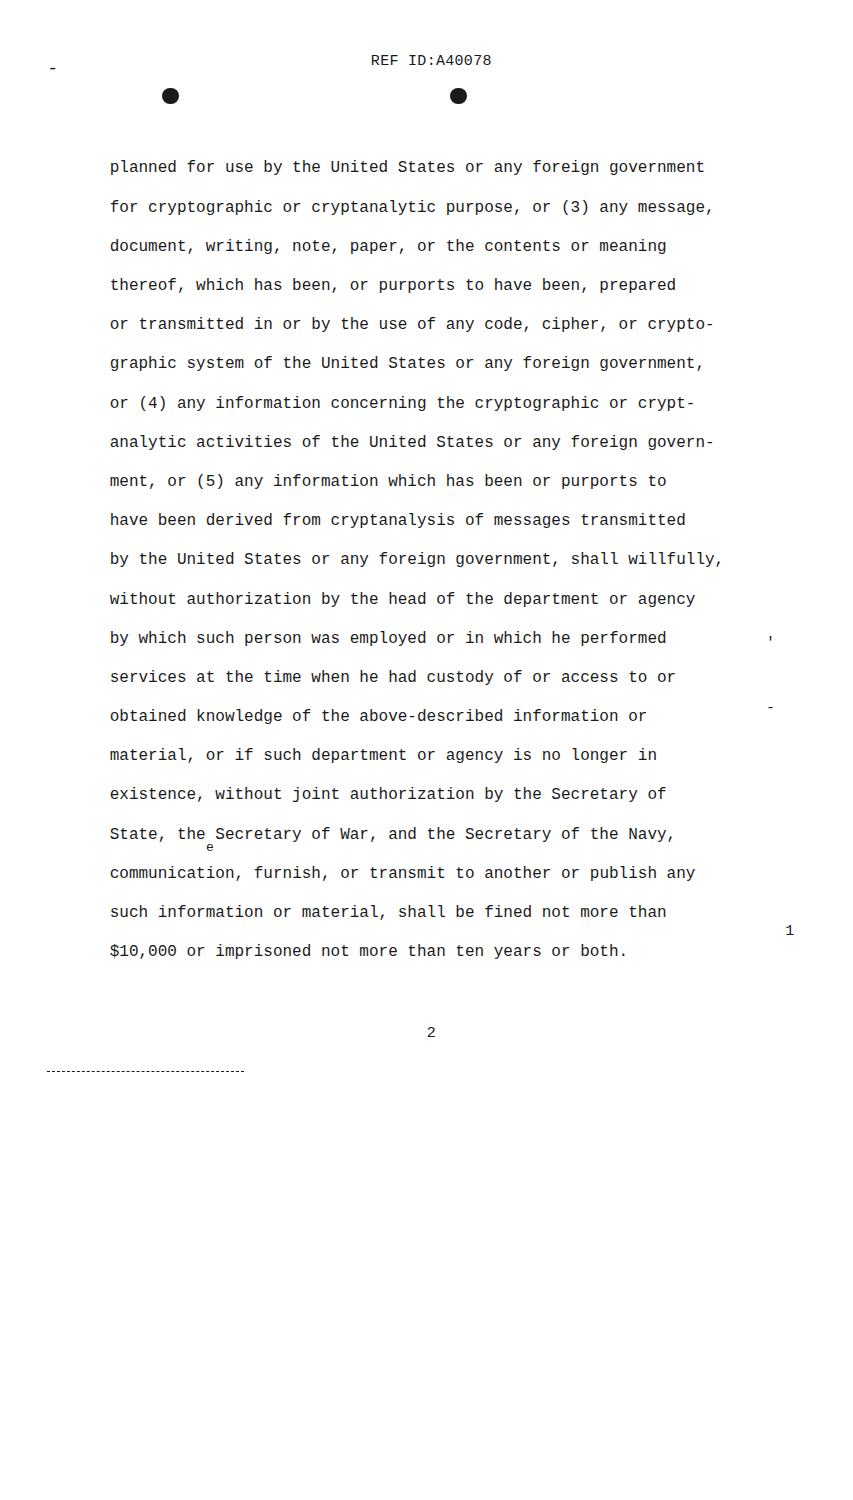REF ID:A40078
-
'
-
1
planned for use by the United States or any foreign government for cryptographic or cryptanalytic purpose, or (3) any message, document, writing, note, paper, or the contents or meaning thereof, which has been, or purports to have been, prepared or transmitted in or by the use of any code, cipher, or crypto- graphic system of the United States or any foreign government, or (4) any information concerning the cryptographic or crypt- analytic activities of the United States or any foreign govern- ment, or (5) any information which has been or purports to have been derived from cryptanalysis of messages transmitted by the United States or any foreign government, shall willfully, without authorization by the head of the department or agency by which such person was employed or in which he performed services at the time when he had custody of or access to or obtained knowledge of the above-described information or material, or if such department or agency is no longer in existence, without joint authorization by the Secretary of State, the Secretary of War, and the Secretary of the Navy, communicateion, furnish, or transmit to another or publish any such information or material, shall be fined not more than $10,000 or imprisoned not more than ten years or both.
2